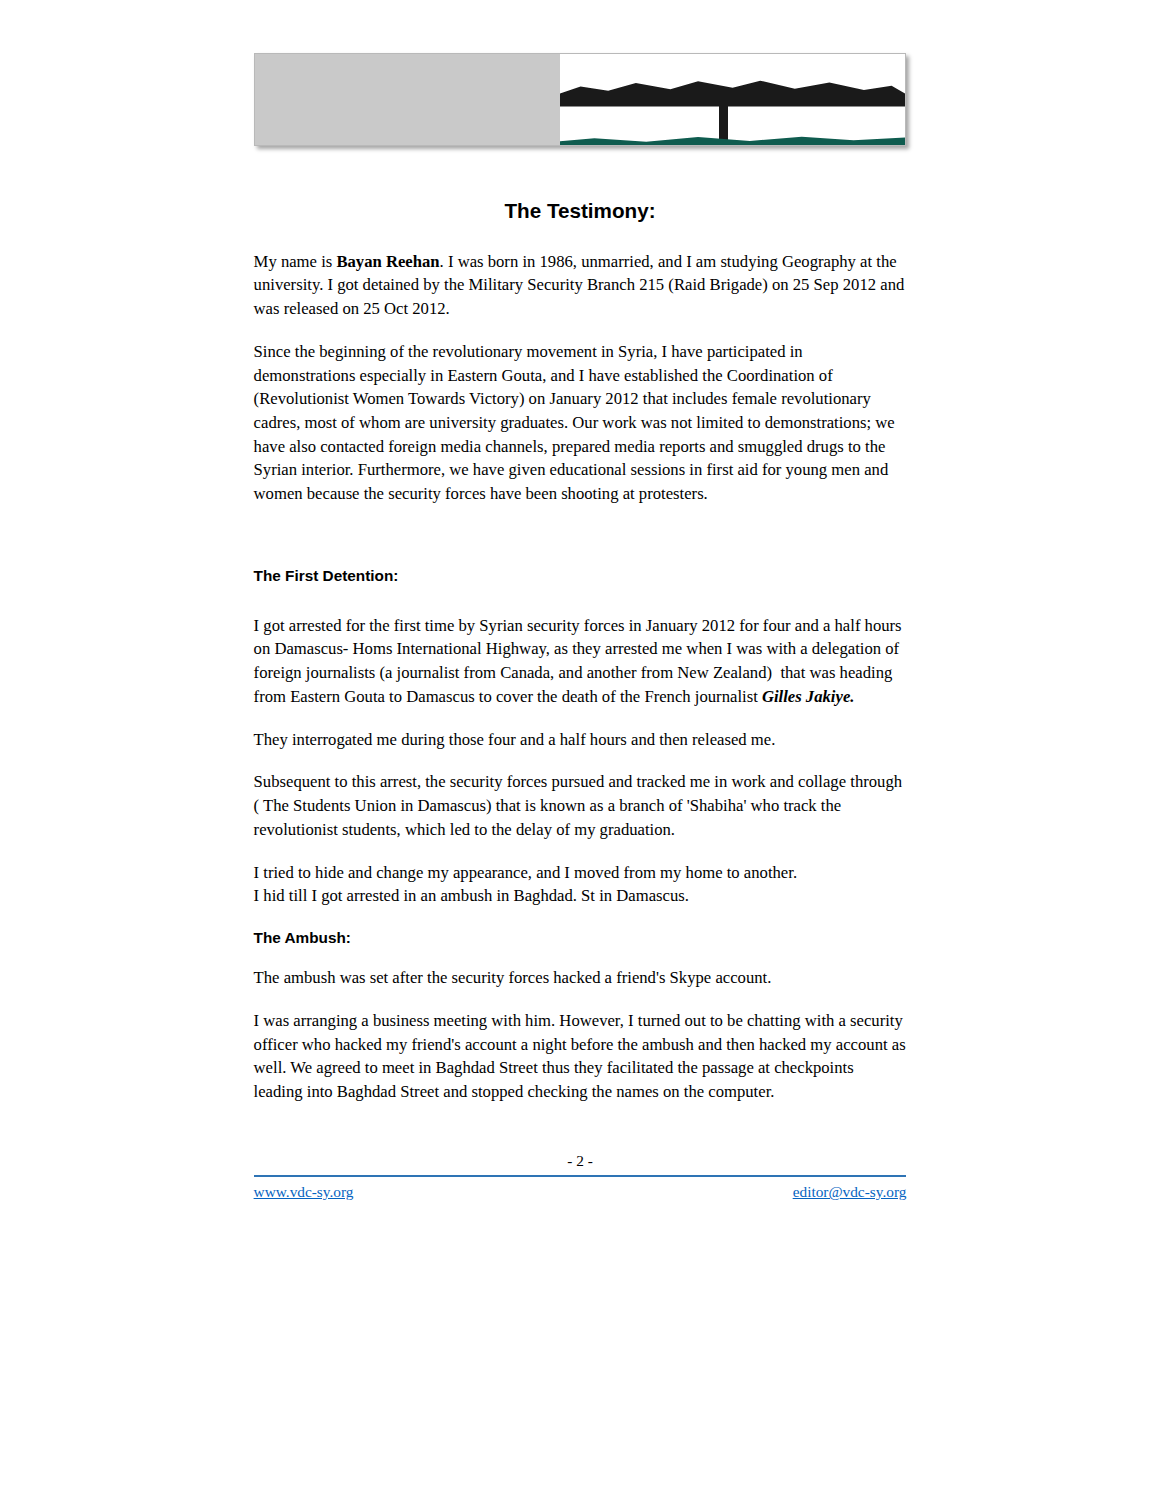The Testimony:
My name is Bayan Reehan. I was born in 1986, unmarried, and I am studying Geography at the university. I got detained by the Military Security Branch 215 (Raid Brigade) on 25 Sep 2012 and was released on 25 Oct 2012.
Since the beginning of the revolutionary movement in Syria, I have participated in demonstrations especially in Eastern Gouta, and I have established the Coordination of (Revolutionist Women Towards Victory) on January 2012 that includes female revolutionary cadres, most of whom are university graduates. Our work was not limited to demonstrations; we have also contacted foreign media channels, prepared media reports and smuggled drugs to the Syrian interior. Furthermore, we have given educational sessions in first aid for young men and women because the security forces have been shooting at protesters.
The First Detention:
I got arrested for the first time by Syrian security forces in January 2012 for four and a half hours on Damascus- Homs International Highway, as they arrested me when I was with a delegation of foreign journalists (a journalist from Canada, and another from New Zealand) that was heading from Eastern Gouta to Damascus to cover the death of the French journalist Gilles Jakiye.
They interrogated me during those four and a half hours and then released me.
Subsequent to this arrest, the security forces pursued and tracked me in work and collage through ( The Students Union in Damascus) that is known as a branch of 'Shabiha' who track the revolutionist students, which led to the delay of my graduation.
I tried to hide and change my appearance, and I moved from my home to another.
I hid till I got arrested in an ambush in Baghdad. St in Damascus.
The Ambush:
The ambush was set after the security forces hacked a friend's Skype account.
I was arranging a business meeting with him. However, I turned out to be chatting with a security officer who hacked my friend's account a night before the ambush and then hacked my account as well. We agreed to meet in Baghdad Street thus they facilitated the passage at checkpoints leading into Baghdad Street and stopped checking the names on the computer.
- 2 -
www.vdc-sy.org editor@vdc-sy.org